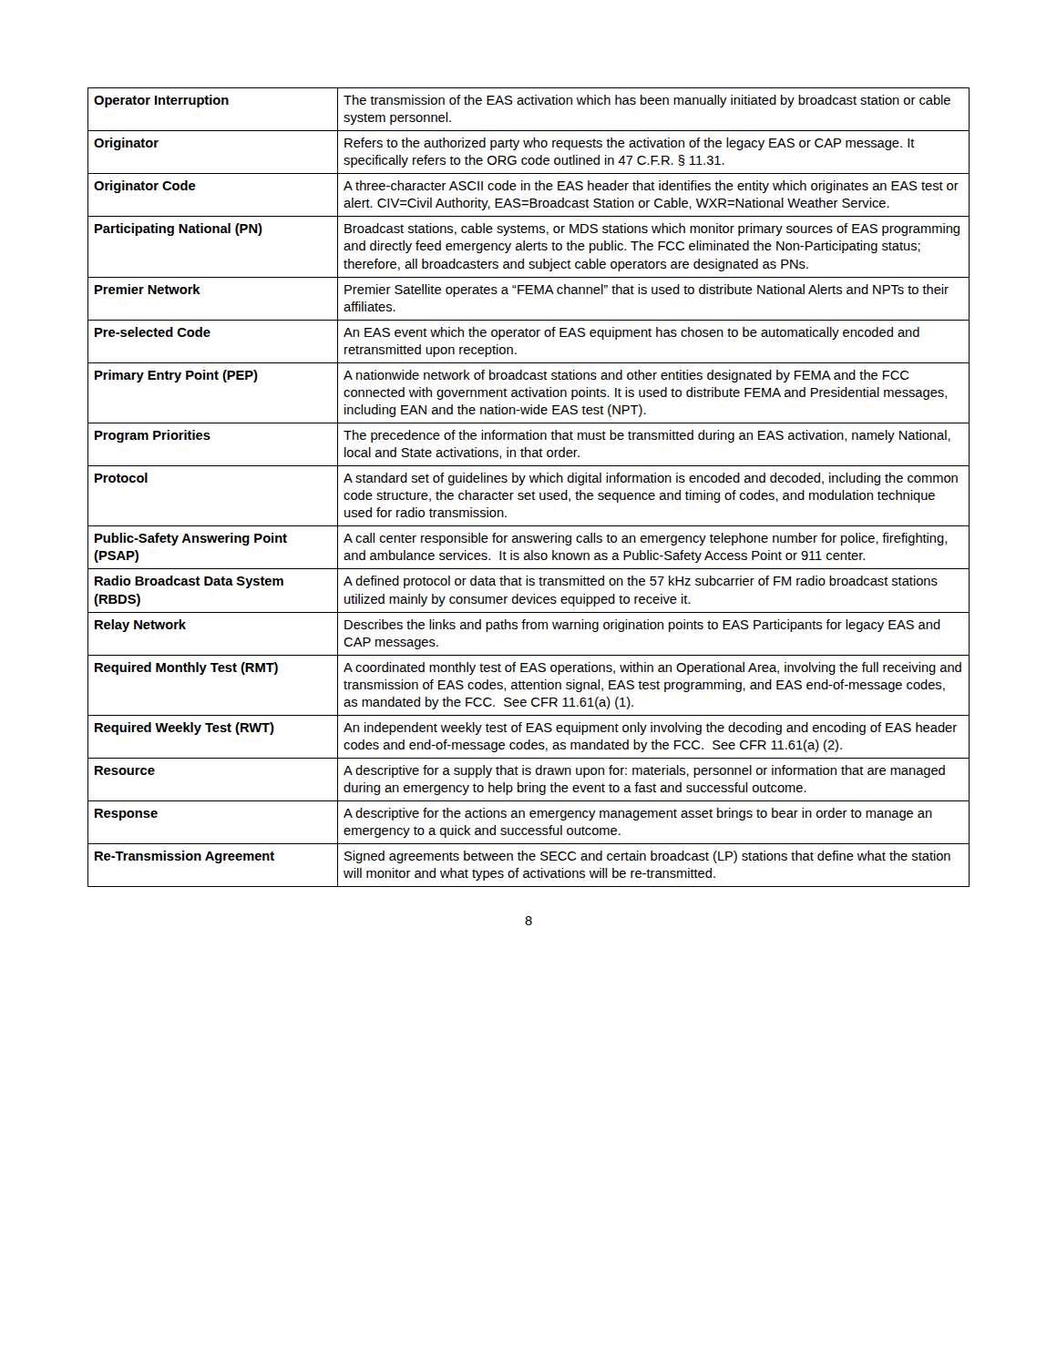| Operator Interruption | The transmission of the EAS activation which has been manually initiated by broadcast station or cable system personnel. |
| Originator | Refers to the authorized party who requests the activation of the legacy EAS or CAP message. It specifically refers to the ORG code outlined in 47 C.F.R. § 11.31. |
| Originator Code | A three-character ASCII code in the EAS header that identifies the entity which originates an EAS test or alert. CIV=Civil Authority, EAS=Broadcast Station or Cable, WXR=National Weather Service. |
| Participating National (PN) | Broadcast stations, cable systems, or MDS stations which monitor primary sources of EAS programming and directly feed emergency alerts to the public. The FCC eliminated the Non-Participating status; therefore, all broadcasters and subject cable operators are designated as PNs. |
| Premier Network | Premier Satellite operates a “FEMA channel” that is used to distribute National Alerts and NPTs to their affiliates. |
| Pre-selected Code | An EAS event which the operator of EAS equipment has chosen to be automatically encoded and retransmitted upon reception. |
| Primary Entry Point (PEP) | A nationwide network of broadcast stations and other entities designated by FEMA and the FCC connected with government activation points. It is used to distribute FEMA and Presidential messages, including EAN and the nation-wide EAS test (NPT). |
| Program Priorities | The precedence of the information that must be transmitted during an EAS activation, namely National, local and State activations, in that order. |
| Protocol | A standard set of guidelines by which digital information is encoded and decoded, including the common code structure, the character set used, the sequence and timing of codes, and modulation technique used for radio transmission. |
| Public-Safety Answering Point (PSAP) | A call center responsible for answering calls to an emergency telephone number for police, firefighting, and ambulance services. It is also known as a Public-Safety Access Point or 911 center. |
| Radio Broadcast Data System (RBDS) | A defined protocol or data that is transmitted on the 57 kHz subcarrier of FM radio broadcast stations utilized mainly by consumer devices equipped to receive it. |
| Relay Network | Describes the links and paths from warning origination points to EAS Participants for legacy EAS and CAP messages. |
| Required Monthly Test (RMT) | A coordinated monthly test of EAS operations, within an Operational Area, involving the full receiving and transmission of EAS codes, attention signal, EAS test programming, and EAS end-of-message codes, as mandated by the FCC. See CFR 11.61(a) (1). |
| Required Weekly Test (RWT) | An independent weekly test of EAS equipment only involving the decoding and encoding of EAS header codes and end-of-message codes, as mandated by the FCC. See CFR 11.61(a) (2). |
| Resource | A descriptive for a supply that is drawn upon for: materials, personnel or information that are managed during an emergency to help bring the event to a fast and successful outcome. |
| Response | A descriptive for the actions an emergency management asset brings to bear in order to manage an emergency to a quick and successful outcome. |
| Re-Transmission Agreement | Signed agreements between the SECC and certain broadcast (LP) stations that define what the station will monitor and what types of activations will be re-transmitted. |
8